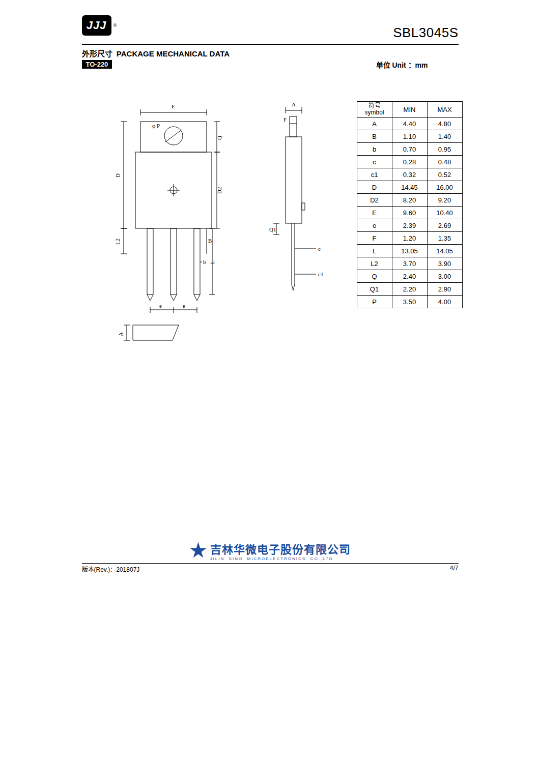JJJ®
SBL3045S
外形尺寸 PACKAGE MECHANICAL DATA
TO-220 单位 Unit ：mm
E φ P Q D D2 L2 B b L e e A
A F Q1 c c1
| 符号 symbol | MIN | MAX |
| --- | --- | --- |
| A | 4.40 | 4.80 |
| B | 1.10 | 1.40 |
| b | 0.70 | 0.95 |
| c | 0.28 | 0.48 |
| c1 | 0.32 | 0.52 |
| D | 14.45 | 16.00 |
| D2 | 8.20 | 9.20 |
| E | 9.60 | 10.40 |
| e | 2.39 | 2.69 |
| F | 1.20 | 1.35 |
| L | 13.05 | 14.05 |
| L2 | 3.70 | 3.90 |
| Q | 2.40 | 3.00 |
| Q1 | 2.20 | 2.90 |
| P | 3.50 | 4.00 |
吉林华微电子股份有限公司 JILIN SINO MICROELECTRONICS CO.,LTD
版本(Rev.)：201807J 4/7